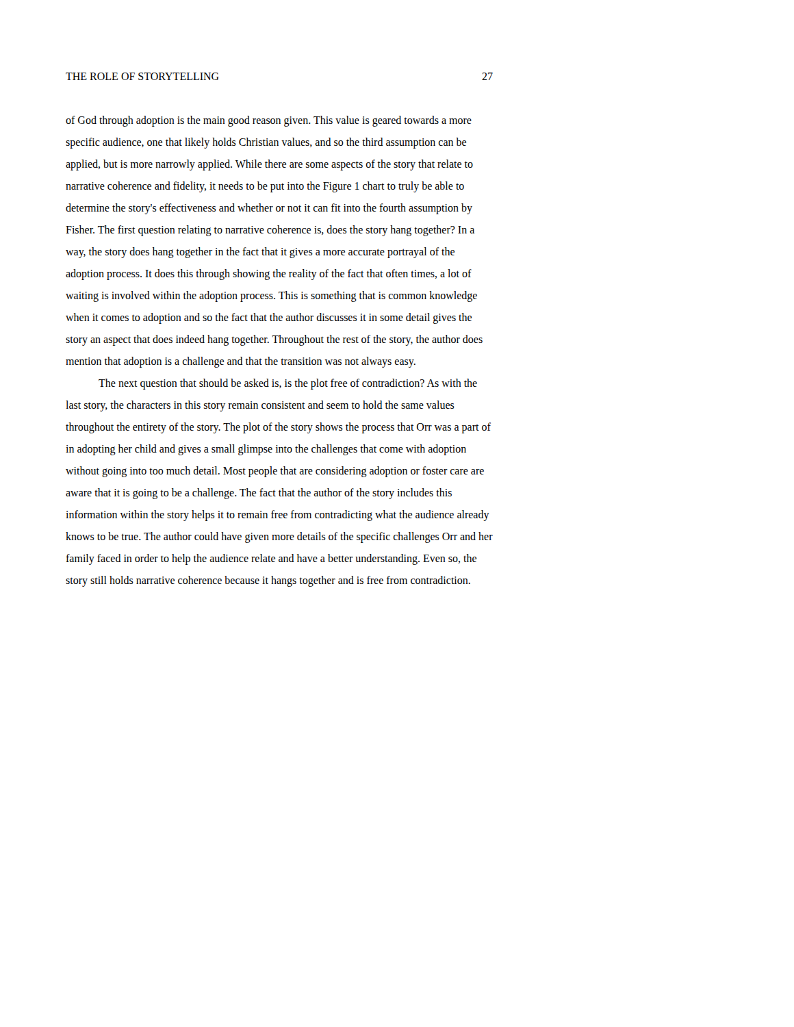The Role of Storytelling 27
of God through adoption is the main good reason given. This value is geared towards a more specific audience, one that likely holds Christian values, and so the third assumption can be applied, but is more narrowly applied. While there are some aspects of the story that relate to narrative coherence and fidelity, it needs to be put into the Figure 1 chart to truly be able to determine the story's effectiveness and whether or not it can fit into the fourth assumption by Fisher. The first question relating to narrative coherence is, does the story hang together? In a way, the story does hang together in the fact that it gives a more accurate portrayal of the adoption process. It does this through showing the reality of the fact that often times, a lot of waiting is involved within the adoption process. This is something that is common knowledge when it comes to adoption and so the fact that the author discusses it in some detail gives the story an aspect that does indeed hang together. Throughout the rest of the story, the author does mention that adoption is a challenge and that the transition was not always easy.
The next question that should be asked is, is the plot free of contradiction? As with the last story, the characters in this story remain consistent and seem to hold the same values throughout the entirety of the story. The plot of the story shows the process that Orr was a part of in adopting her child and gives a small glimpse into the challenges that come with adoption without going into too much detail. Most people that are considering adoption or foster care are aware that it is going to be a challenge. The fact that the author of the story includes this information within the story helps it to remain free from contradicting what the audience already knows to be true. The author could have given more details of the specific challenges Orr and her family faced in order to help the audience relate and have a better understanding. Even so, the story still holds narrative coherence because it hangs together and is free from contradiction.